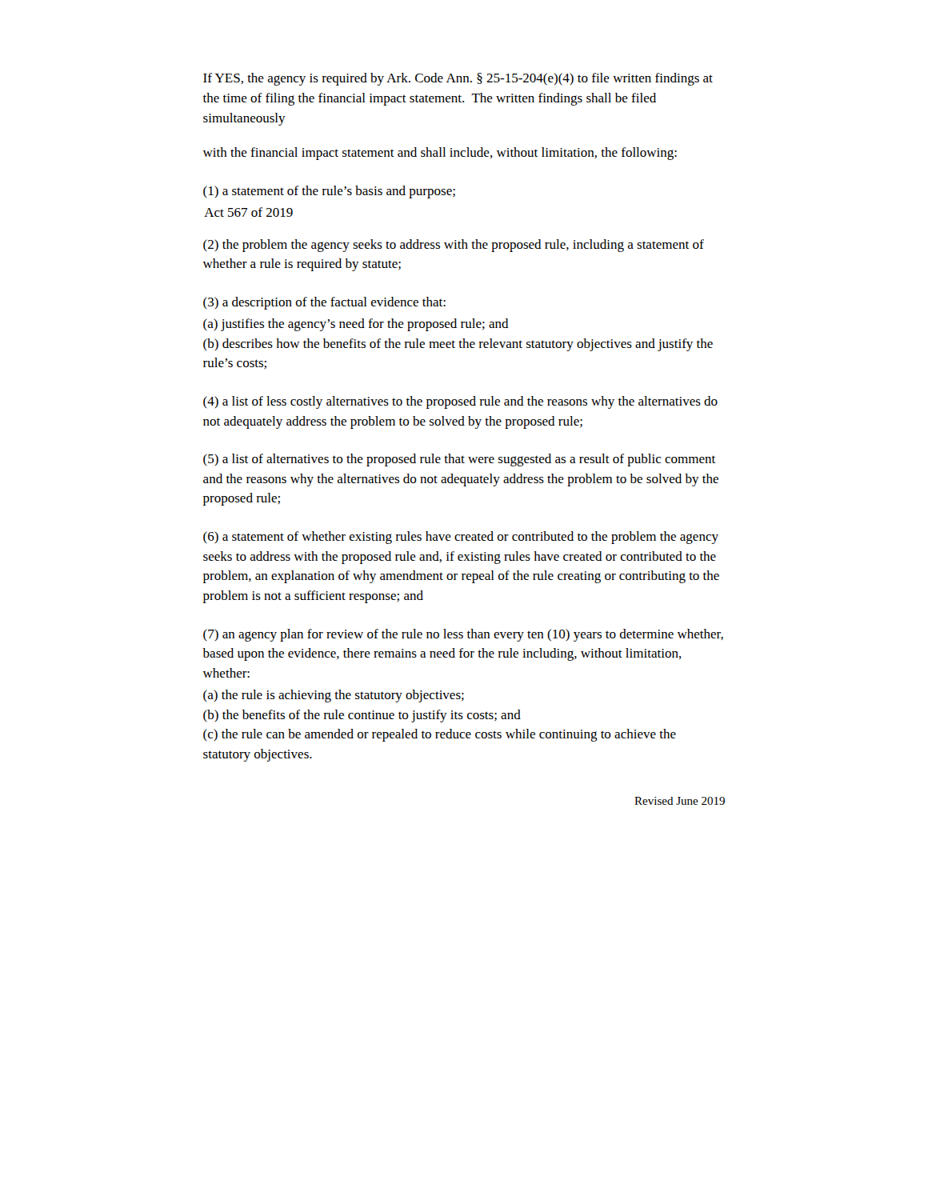If YES, the agency is required by Ark. Code Ann. § 25-15-204(e)(4) to file written findings at the time of filing the financial impact statement. The written findings shall be filed simultaneously
with the financial impact statement and shall include, without limitation, the following:
(1) a statement of the rule’s basis and purpose;
Act 567 of 2019
(2) the problem the agency seeks to address with the proposed rule, including a statement of whether a rule is required by statute;
(3) a description of the factual evidence that:
(a) justifies the agency’s need for the proposed rule; and
(b) describes how the benefits of the rule meet the relevant statutory objectives and justify the rule’s costs;
(4) a list of less costly alternatives to the proposed rule and the reasons why the alternatives do not adequately address the problem to be solved by the proposed rule;
(5) a list of alternatives to the proposed rule that were suggested as a result of public comment and the reasons why the alternatives do not adequately address the problem to be solved by the proposed rule;
(6) a statement of whether existing rules have created or contributed to the problem the agency seeks to address with the proposed rule and, if existing rules have created or contributed to the problem, an explanation of why amendment or repeal of the rule creating or contributing to the problem is not a sufficient response; and
(7) an agency plan for review of the rule no less than every ten (10) years to determine whether, based upon the evidence, there remains a need for the rule including, without limitation, whether:
(a) the rule is achieving the statutory objectives;
(b) the benefits of the rule continue to justify its costs; and
(c) the rule can be amended or repealed to reduce costs while continuing to achieve the statutory objectives.
Revised June 2019